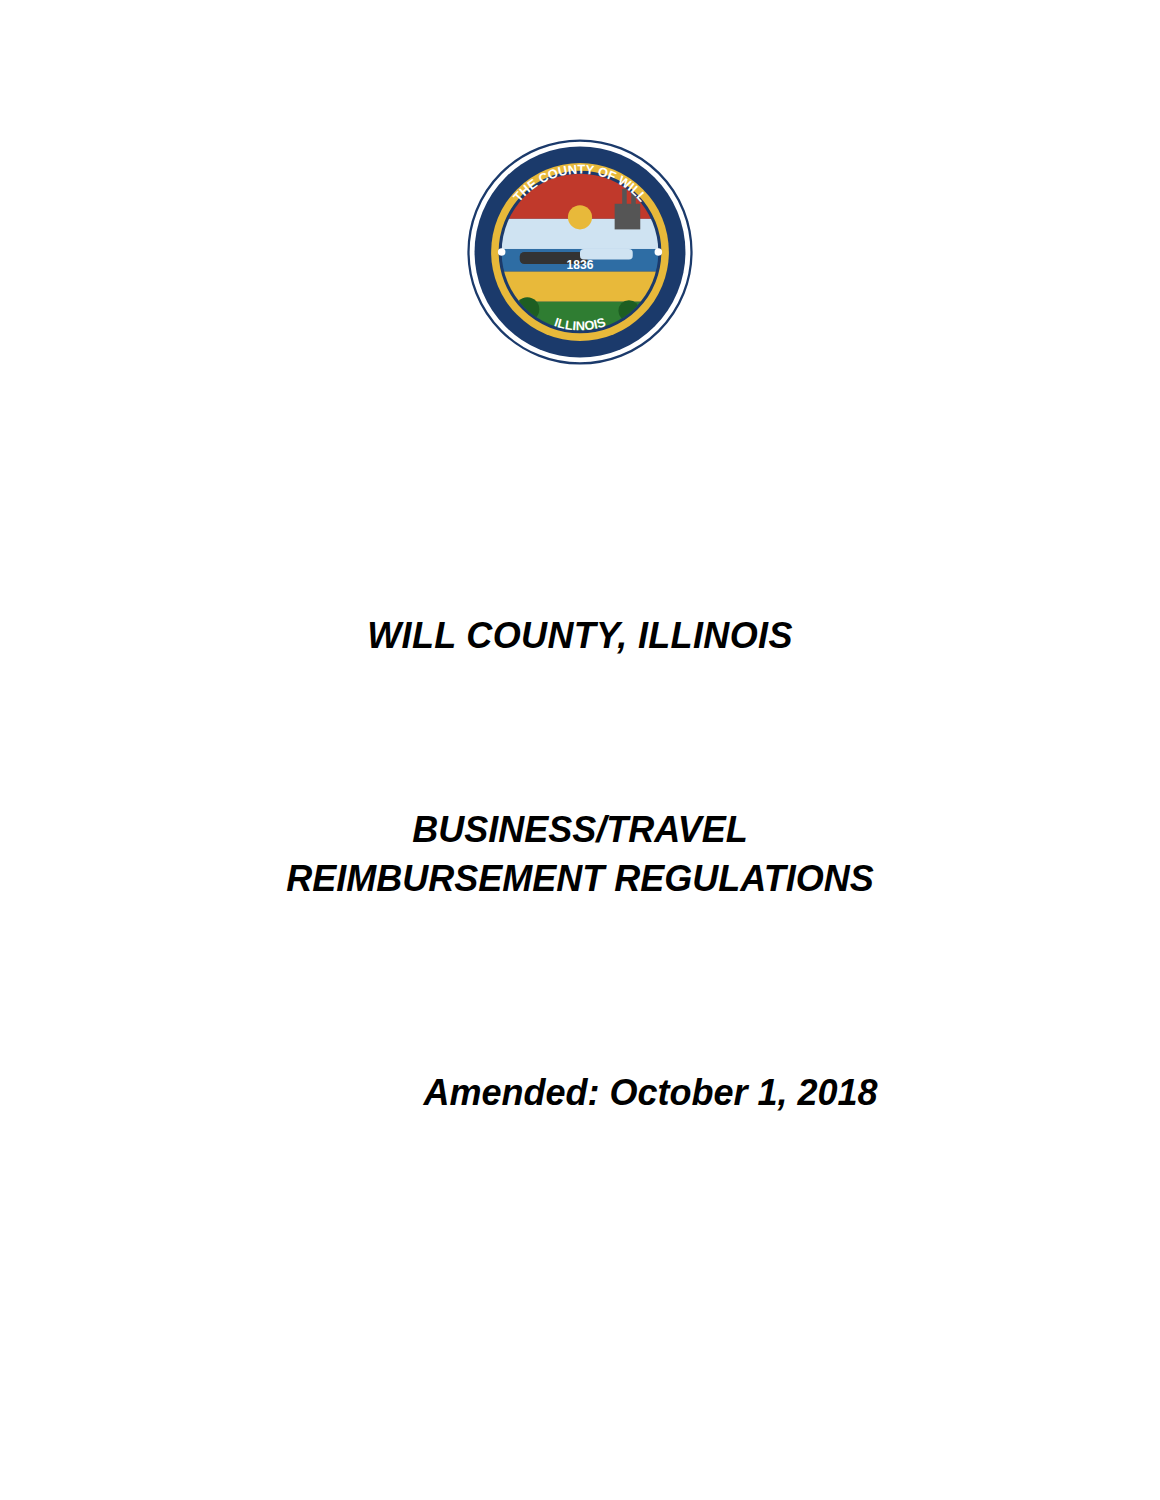WILL COUNTY, ILLINOIS
BUSINESS/TRAVEL
REIMBURSEMENT REGULATIONS
Amended: October 1, 2018